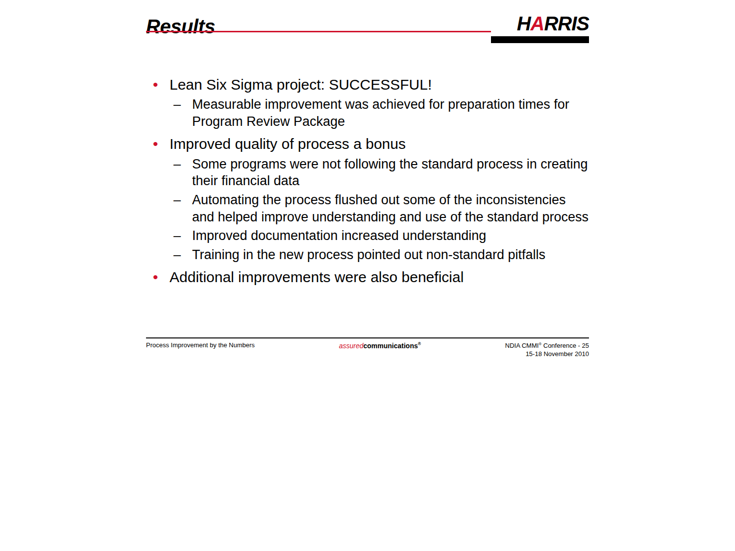Results
HARRIS
• Lean Six Sigma project: SUCCESSFUL!
–Measurable improvement was achieved for preparation times for Program Review Package
• Improved quality of process a bonus
–Some programs were not following the standard process in creating their financial data
–Automating the process flushed out some of the inconsistencies and helped improve understanding and use of the standard process
–Improved documentation increased understanding
–Training in the new process pointed out non-standard pitfalls
• Additional improvements were also beneficial
Process Improvement by the Numbers
assured communications®
NDIA CMMI® Conference - 25
15-18 November 2010